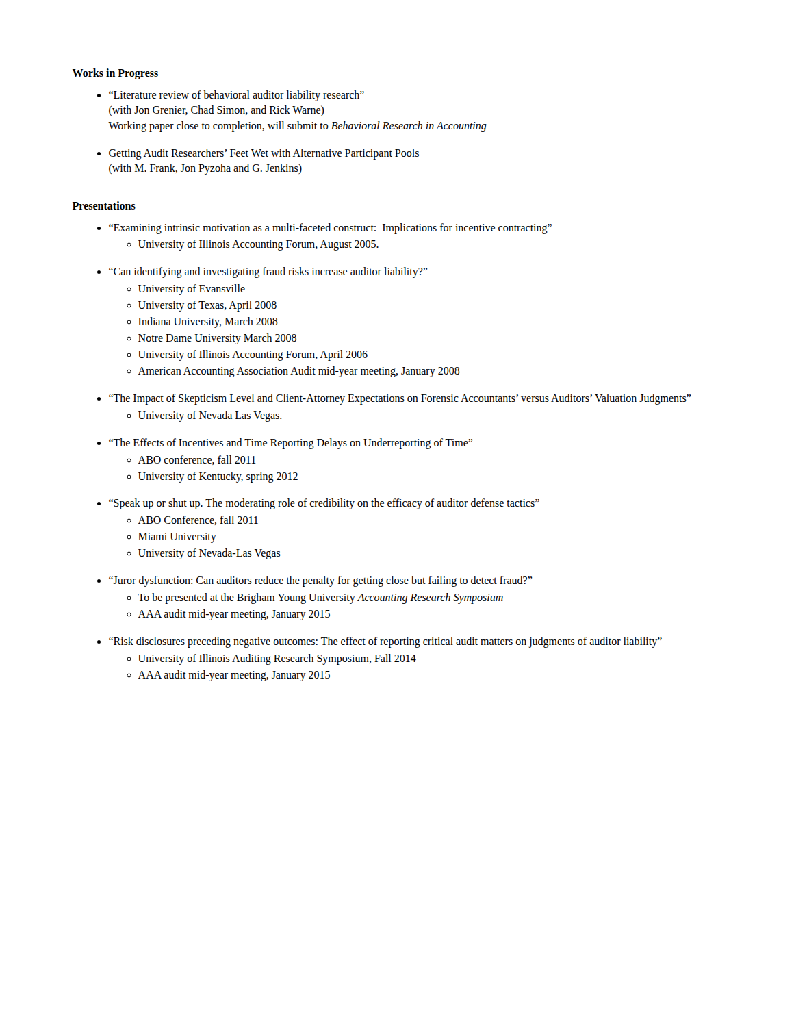Works in Progress
“Literature review of behavioral auditor liability research”
(with Jon Grenier, Chad Simon, and Rick Warne)
Working paper close to completion, will submit to Behavioral Research in Accounting
Getting Audit Researchers’ Feet Wet with Alternative Participant Pools
(with M. Frank, Jon Pyzoha and G. Jenkins)
Presentations
“Examining intrinsic motivation as a multi-faceted construct: Implications for incentive contracting”
University of Illinois Accounting Forum, August 2005.
“Can identifying and investigating fraud risks increase auditor liability?”
University of Evansville
University of Texas, April 2008
Indiana University, March 2008
Notre Dame University March 2008
University of Illinois Accounting Forum, April 2006
American Accounting Association Audit mid-year meeting, January 2008
“The Impact of Skepticism Level and Client-Attorney Expectations on Forensic Accountants’ versus Auditors’ Valuation Judgments”
University of Nevada Las Vegas.
“The Effects of Incentives and Time Reporting Delays on Underreporting of Time”
ABO conference, fall 2011
University of Kentucky, spring 2012
“Speak up or shut up. The moderating role of credibility on the efficacy of auditor defense tactics”
ABO Conference, fall 2011
Miami University
University of Nevada-Las Vegas
“Juror dysfunction: Can auditors reduce the penalty for getting close but failing to detect fraud?”
To be presented at the Brigham Young University Accounting Research Symposium
AAA audit mid-year meeting, January 2015
“Risk disclosures preceding negative outcomes: The effect of reporting critical audit matters on judgments of auditor liability”
University of Illinois Auditing Research Symposium, Fall 2014
AAA audit mid-year meeting, January 2015